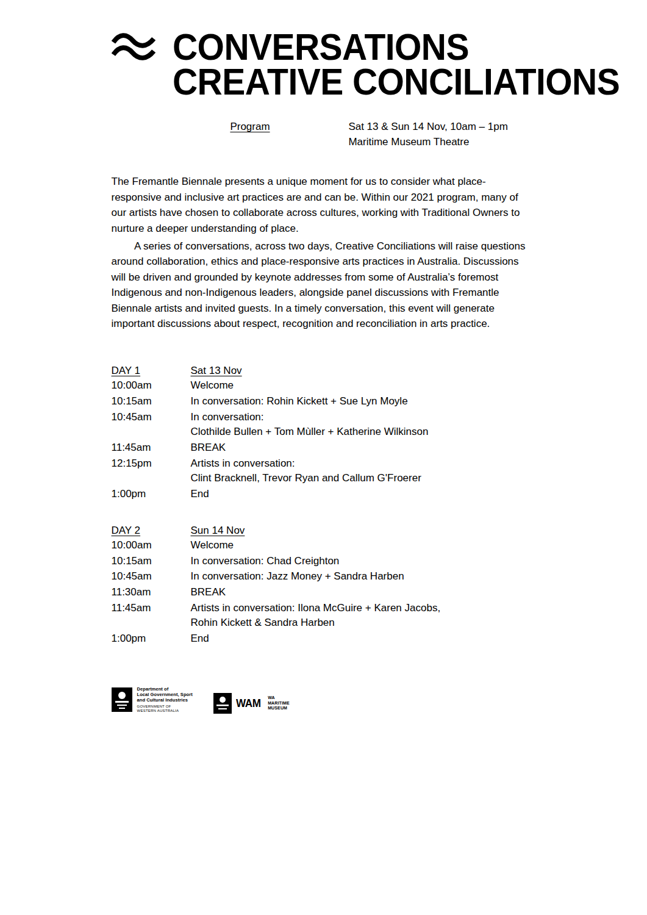Conversations Creative Conciliations
Program
Sat 13 & Sun 14 Nov, 10am – 1pm Maritime Museum Theatre
The Fremantle Biennale presents a unique moment for us to consider what place-responsive and inclusive art practices are and can be. Within our 2021 program, many of our artists have chosen to collaborate across cultures, working with Traditional Owners to nurture a deeper understanding of place.
A series of conversations, across two days, Creative Conciliations will raise questions around collaboration, ethics and place-responsive arts practices in Australia. Discussions will be driven and grounded by keynote addresses from some of Australia’s foremost Indigenous and non-Indigenous leaders, alongside panel discussions with Fremantle Biennale artists and invited guests. In a timely conversation, this event will generate important discussions about respect, recognition and reconciliation in arts practice.
DAY 1 Sat 13 Nov
| 10:00am | Welcome |
| 10:15am | In conversation: Rohin Kickett + Sue Lyn Moyle |
| 10:45am | In conversation: Clothilde Bullen + Tom Mùller + Katherine Wilkinson |
| 11:45am | BREAK |
| 12:15pm | Artists in conversation: Clint Bracknell, Trevor Ryan and Callum G'Froerer |
| 1:00pm | End |
DAY 2 Sun 14 Nov
| 10:00am | Welcome |
| 10:15am | In conversation: Chad Creighton |
| 10:45am | In conversation: Jazz Money + Sandra Harben |
| 11:30am | BREAK |
| 11:45am | Artists in conversation: Ilona McGuire + Karen Jacobs, Rohin Kickett & Sandra Harben |
| 1:00pm | End |
Department of
Local Government, Sport
and Cultural Industries
GOVERNMENT OF
WESTERN AUSTRALIA
WAM WA
MARITIME
MUSEUM